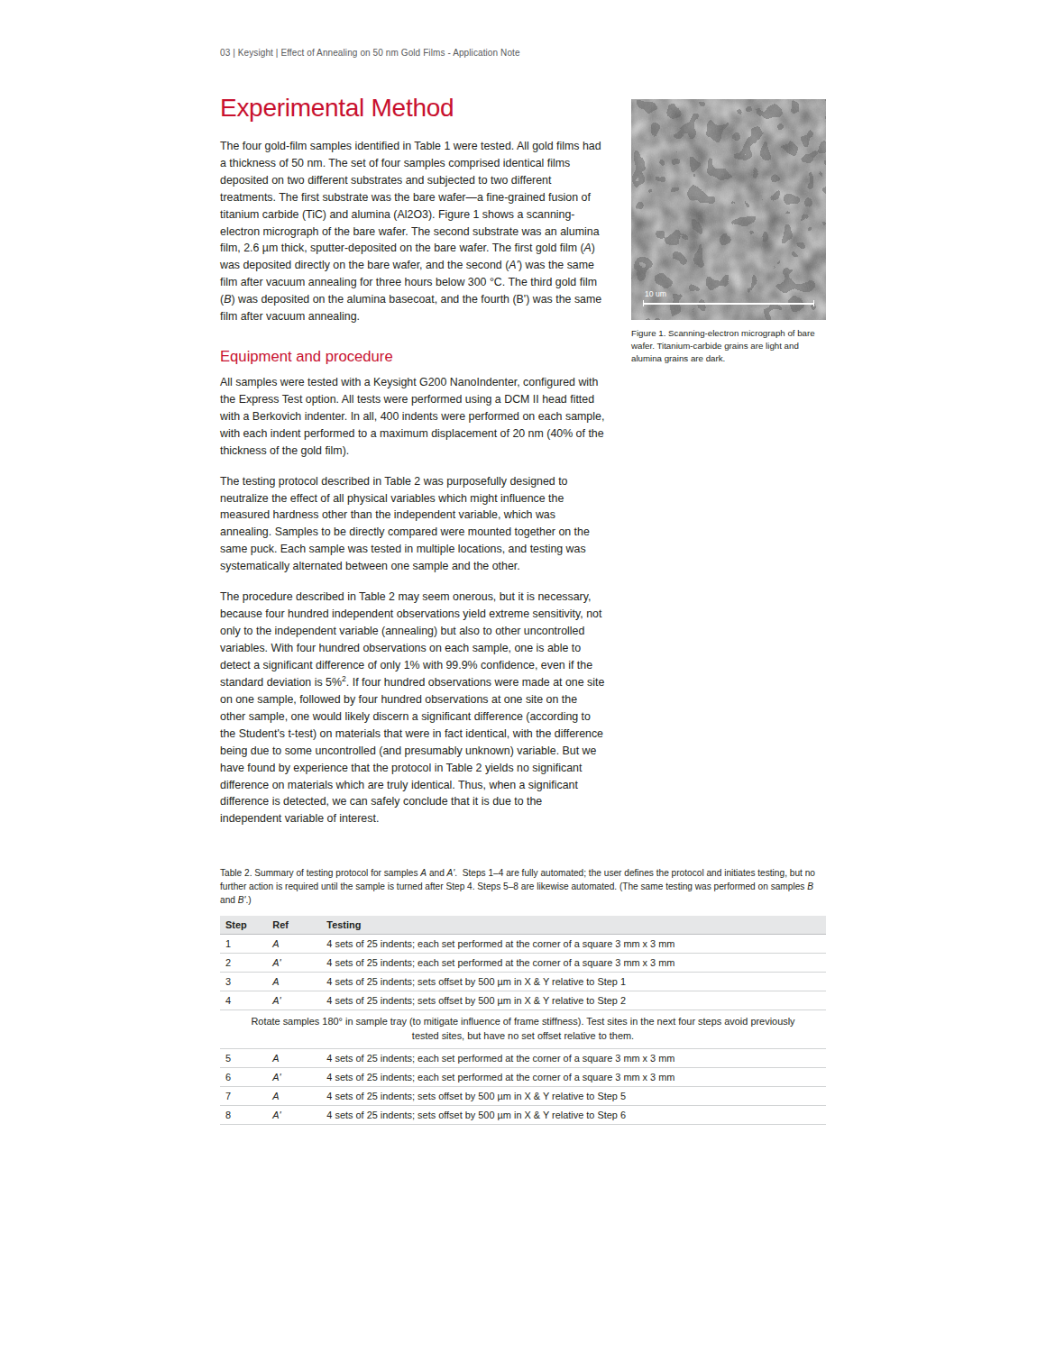03 | Keysight | Effect of Annealing on 50 nm Gold Films - Application Note
Experimental Method
The four gold-film samples identified in Table 1 were tested. All gold films had a thickness of 50 nm. The set of four samples comprised identical films deposited on two different substrates and subjected to two different treatments. The first substrate was the bare wafer—a fine-grained fusion of titanium carbide (TiC) and alumina (Al2O3). Figure 1 shows a scanning-electron micrograph of the bare wafer. The second substrate was an alumina film, 2.6 µm thick, sputter-deposited on the bare wafer. The first gold film (A) was deposited directly on the bare wafer, and the second (A') was the same film after vacuum annealing for three hours below 300 °C. The third gold film (B) was deposited on the alumina basecoat, and the fourth (B') was the same film after vacuum annealing.
Equipment and procedure
All samples were tested with a Keysight G200 NanoIndenter, configured with the Express Test option. All tests were performed using a DCM II head fitted with a Berkovich indenter. In all, 400 indents were performed on each sample, with each indent performed to a maximum displacement of 20 nm (40% of the thickness of the gold film).
The testing protocol described in Table 2 was purposefully designed to neutralize the effect of all physical variables which might influence the measured hardness other than the independent variable, which was annealing. Samples to be directly compared were mounted together on the same puck. Each sample was tested in multiple locations, and testing was systematically alternated between one sample and the other.
The procedure described in Table 2 may seem onerous, but it is necessary, because four hundred independent observations yield extreme sensitivity, not only to the independent variable (annealing) but also to other uncontrolled variables. With four hundred observations on each sample, one is able to detect a significant difference of only 1% with 99.9% confidence, even if the standard deviation is 5%2. If four hundred observations were made at one site on one sample, followed by four hundred observations at one site on the other sample, one would likely discern a significant difference (according to the Student's t-test) on materials that were in fact identical, with the difference being due to some uncontrolled (and presumably unknown) variable. But we have found by experience that the protocol in Table 2 yields no significant difference on materials which are truly identical. Thus, when a significant difference is detected, we can safely conclude that it is due to the independent variable of interest.
10 um
Figure 1. Scanning-electron micrograph of bare wafer. Titanium-carbide grains are light and alumina grains are dark.
Table 2. Summary of testing protocol for samples A and A'. Steps 1–4 are fully automated; the user defines the protocol and initiates testing, but no further action is required until the sample is turned after Step 4. Steps 5–8 are likewise automated. (The same testing was performed on samples B and B'.)
| Step | Ref | Testing |
| --- | --- | --- |
| 1 | A | 4 sets of 25 indents; each set performed at the corner of a square 3 mm x 3 mm |
| 2 | A' | 4 sets of 25 indents; each set performed at the corner of a square 3 mm x 3 mm |
| 3 | A | 4 sets of 25 indents; sets offset by 500 µm in X & Y relative to Step 1 |
| 4 | A' | 4 sets of 25 indents; sets offset by 500 µm in X & Y relative to Step 2 |
| Rotate samples 180° in sample tray (to mitigate influence of frame stiffness). Test sites in the next four steps avoid previously tested sites, but have no set offset relative to them. |
| 5 | A | 4 sets of 25 indents; each set performed at the corner of a square 3 mm x 3 mm |
| 6 | A' | 4 sets of 25 indents; each set performed at the corner of a square 3 mm x 3 mm |
| 7 | A | 4 sets of 25 indents; sets offset by 500 µm in X & Y relative to Step 5 |
| 8 | A' | 4 sets of 25 indents; sets offset by 500 µm in X & Y relative to Step 6 |